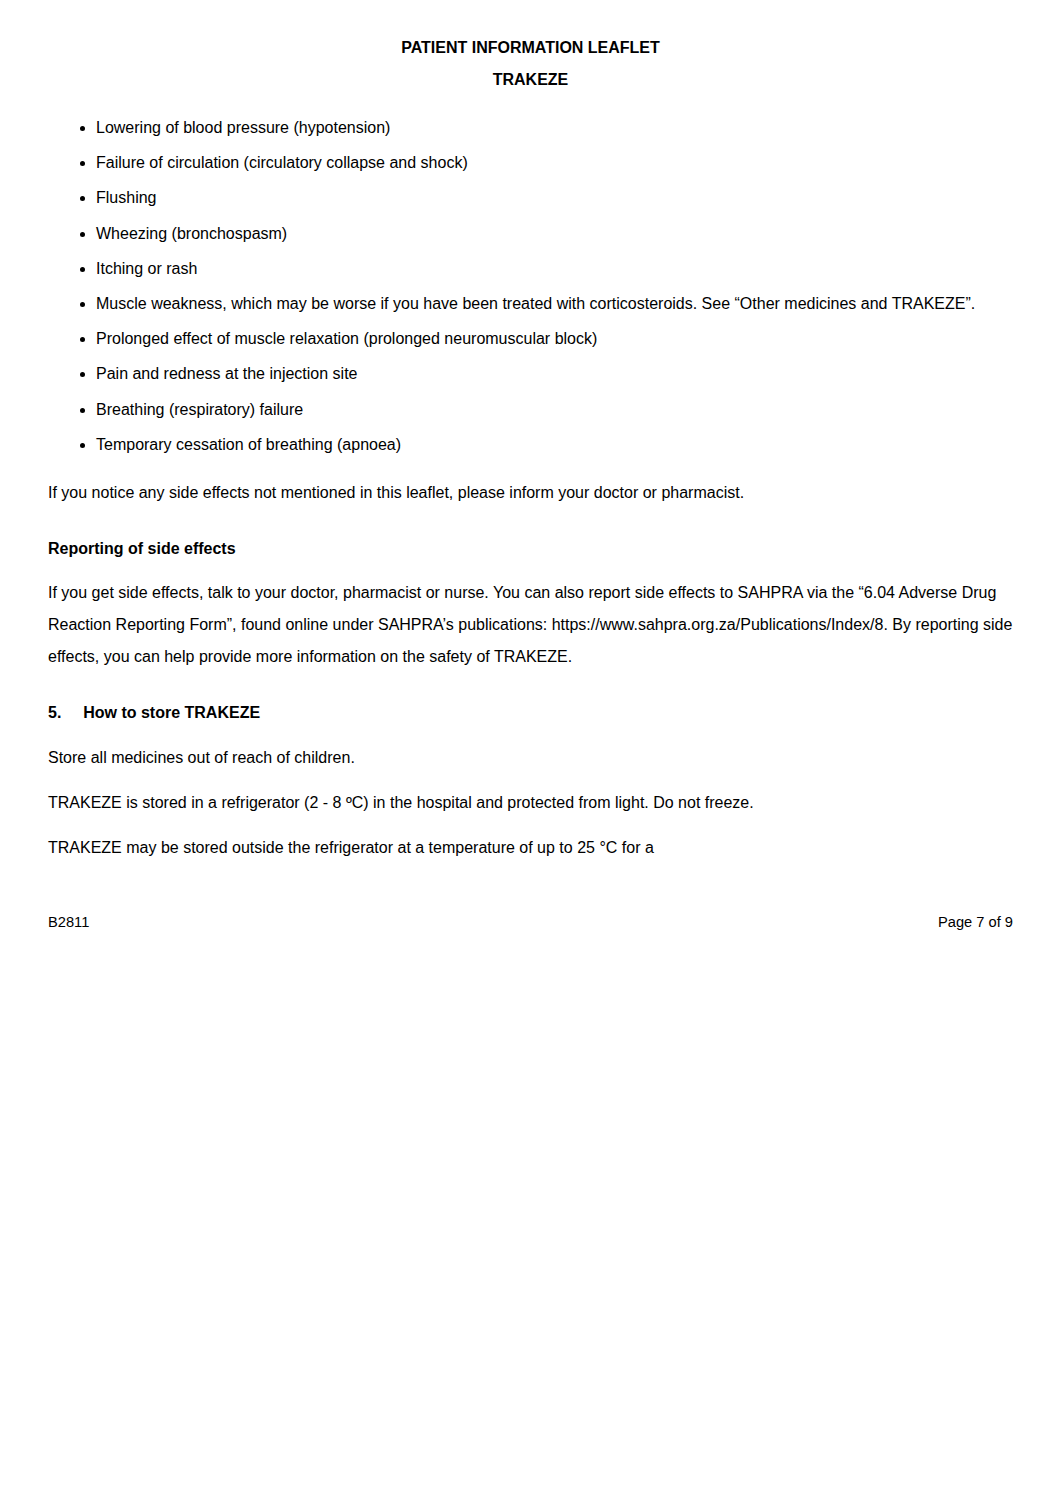PATIENT INFORMATION LEAFLET TRAKEZE
Lowering of blood pressure (hypotension)
Failure of circulation (circulatory collapse and shock)
Flushing
Wheezing (bronchospasm)
Itching or rash
Muscle weakness, which may be worse if you have been treated with corticosteroids. See “Other medicines and TRAKEZE”.
Prolonged effect of muscle relaxation (prolonged neuromuscular block)
Pain and redness at the injection site
Breathing (respiratory) failure
Temporary cessation of breathing (apnoea)
If you notice any side effects not mentioned in this leaflet, please inform your doctor or pharmacist.
Reporting of side effects
If you get side effects, talk to your doctor, pharmacist or nurse. You can also report side effects to SAHPRA via the “6.04 Adverse Drug Reaction Reporting Form”, found online under SAHPRA’s publications: https://www.sahpra.org.za/Publications/Index/8. By reporting side effects, you can help provide more information on the safety of TRAKEZE.
5. How to store TRAKEZE
Store all medicines out of reach of children.
TRAKEZE is stored in a refrigerator (2 - 8 ºC) in the hospital and protected from light. Do not freeze.
TRAKEZE may be stored outside the refrigerator at a temperature of up to 25 °C for a
B2811 Page 7 of 9